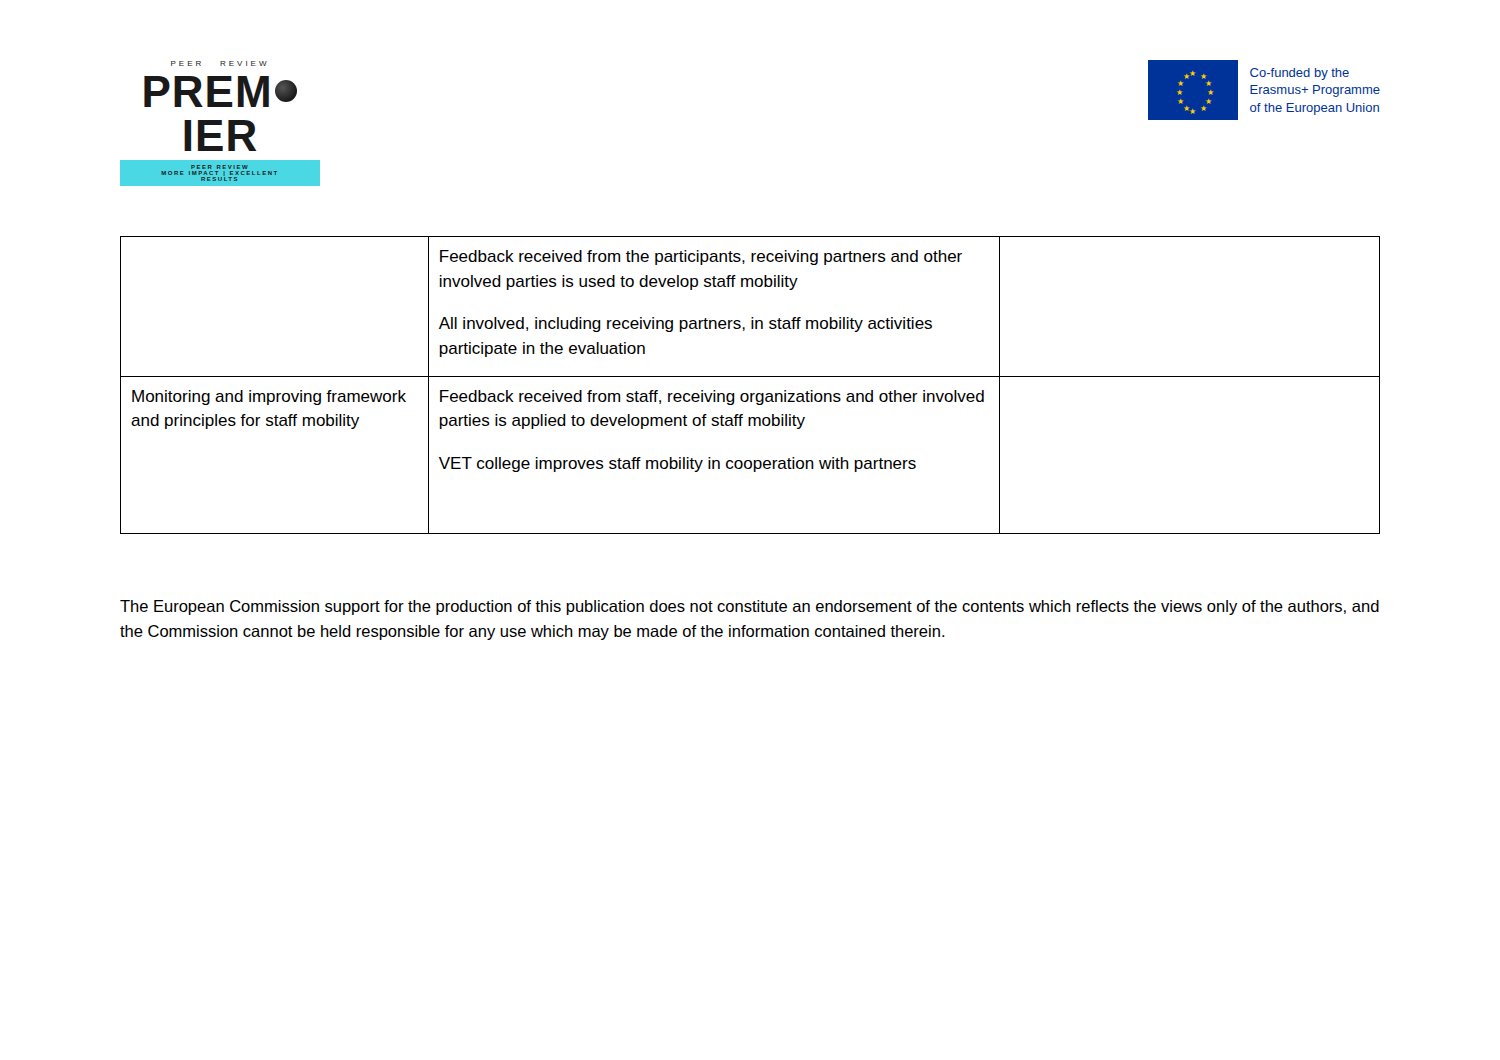PEER REVIEW
PREM IER
PEER REVIEW
MORE IMPACT | EXCELLENT
RESULTS
★ ★ ★ ★ ★ ★ ★ ★ ★ ★ ★ ★
Co-funded by the
Erasmus+ Programme
of the European Union
| | Feedback received from the participants, receiving partners and other involved parties is used to develop staff mobility All involved, including receiving partners, in staff mobility activities participate in the evaluation | |
| Monitoring and improving framework and principles for staff mobility | Feedback received from staff, receiving organizations and other involved parties is applied to development of staff mobility VET college improves staff mobility in cooperation with partners | |
The European Commission support for the production of this publication does not constitute an endorsement of the contents which reflects the views only of the authors, and the Commission cannot be held responsible for any use which may be made of the information contained therein.